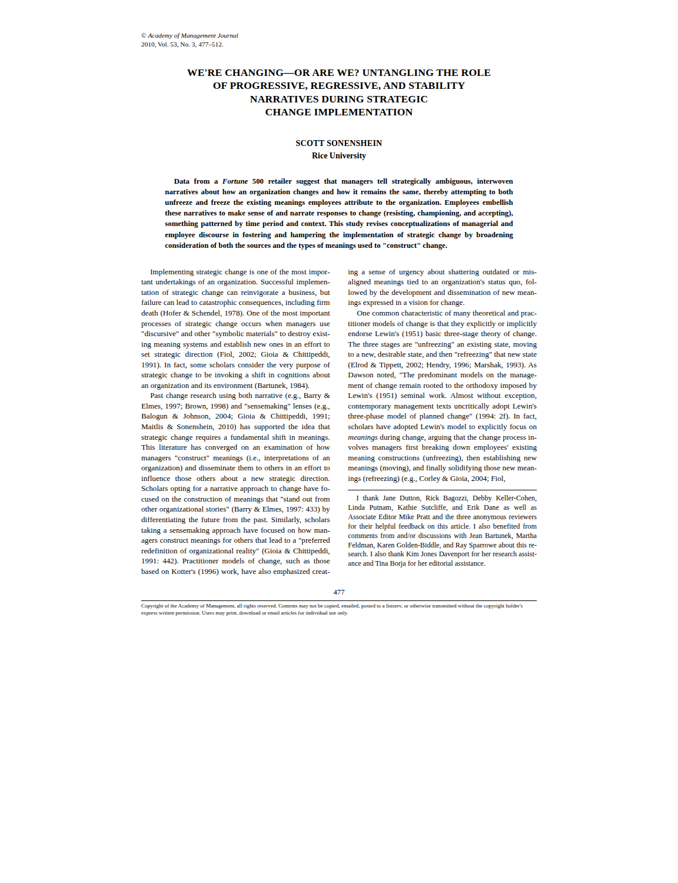© Academy of Management Journal
2010, Vol. 53, No. 3, 477–512.
We're Changing—Or Are We? Untangling the Role
of Progressive, Regressive, and Stability
Narratives During Strategic
Change Implementation
Scott Sonenshein
Rice University
Data from a Fortune 500 retailer suggest that managers tell strategically ambiguous, interwoven narratives about how an organization changes and how it remains the same, thereby attempting to both unfreeze and freeze the existing meanings employees attribute to the organization. Employees embellish these narratives to make sense of and narrate responses to change (resisting, championing, and accepting), something patterned by time period and context. This study revises conceptualizations of managerial and employee discourse in fostering and hampering the implementation of strategic change by broadening consideration of both the sources and the types of meanings used to "construct" change.
Implementing strategic change is one of the most important undertakings of an organization. Successful implementation of strategic change can reinvigorate a business, but failure can lead to catastrophic consequences, including firm death (Hofer & Schendel, 1978). One of the most important processes of strategic change occurs when managers use "discursive" and other "symbolic materials" to destroy existing meaning systems and establish new ones in an effort to set strategic direction (Fiol, 2002; Gioia & Chittipeddi, 1991). In fact, some scholars consider the very purpose of strategic change to be invoking a shift in cognitions about an organization and its environment (Bartunek, 1984).
Past change research using both narrative (e.g., Barry & Elmes, 1997; Brown, 1998) and "sensemaking" lenses (e.g., Balogun & Johnson, 2004; Gioia & Chittipeddi, 1991; Maitlis & Sonenshein, 2010) has supported the idea that strategic change requires a fundamental shift in meanings. This literature has converged on an examination of how managers "construct" meanings (i.e., interpretations of an organization) and disseminate them to others in an effort to influence those others about a new strategic direction. Scholars opting for a narrative approach to change have focused on the construction of meanings that "stand out from other organizational stories" (Barry & Elmes, 1997: 433) by differentiating the future from the past. Similarly, scholars taking a sensemaking approach have focused on how managers construct meanings for others that lead to a "preferred redefinition of organizational reality" (Gioia & Chittipeddi, 1991: 442). Practitioner models of change, such as those based on Kotter's (1996) work, have also emphasized creating a sense of urgency about shattering outdated or misaligned meanings tied to an organization's status quo, followed by the development and dissemination of new meanings expressed in a vision for change.
One common characteristic of many theoretical and practitioner models of change is that they explicitly or implicitly endorse Lewin's (1951) basic three-stage theory of change. The three stages are "unfreezing" an existing state, moving to a new, desirable state, and then "refreezing" that new state (Elrod & Tippett, 2002; Hendry, 1996; Marshak, 1993). As Dawson noted, "The predominant models on the management of change remain rooted to the orthodoxy imposed by Lewin's (1951) seminal work. Almost without exception, contemporary management texts uncritically adopt Lewin's three-phase model of planned change" (1994: 2f). In fact, scholars have adopted Lewin's model to explicitly focus on meanings during change, arguing that the change process involves managers first breaking down employees' existing meaning constructions (unfreezing), then establishing new meanings (moving), and finally solidifying those new meanings (refreezing) (e.g., Corley & Gioia, 2004; Fiol,
I thank Jane Dutton, Rick Bagozzi, Debby Keller-Cohen, Linda Putnam, Kathie Sutcliffe, and Erik Dane as well as Associate Editor Mike Pratt and the three anonymous reviewers for their helpful feedback on this article. I also benefited from comments from and/or discussions with Jean Bartunek, Martha Feldman, Karen Golden-Biddle, and Ray Sparrowe about this research. I also thank Kim Jones Davenport for her research assistance and Tina Borja for her editorial assistance.
477
Copyright of the Academy of Management, all rights reserved. Contents may not be copied, emailed, posted to a listserv, or otherwise transmitted without the copyright holder's express written permission. Users may print, download or email articles for individual use only.